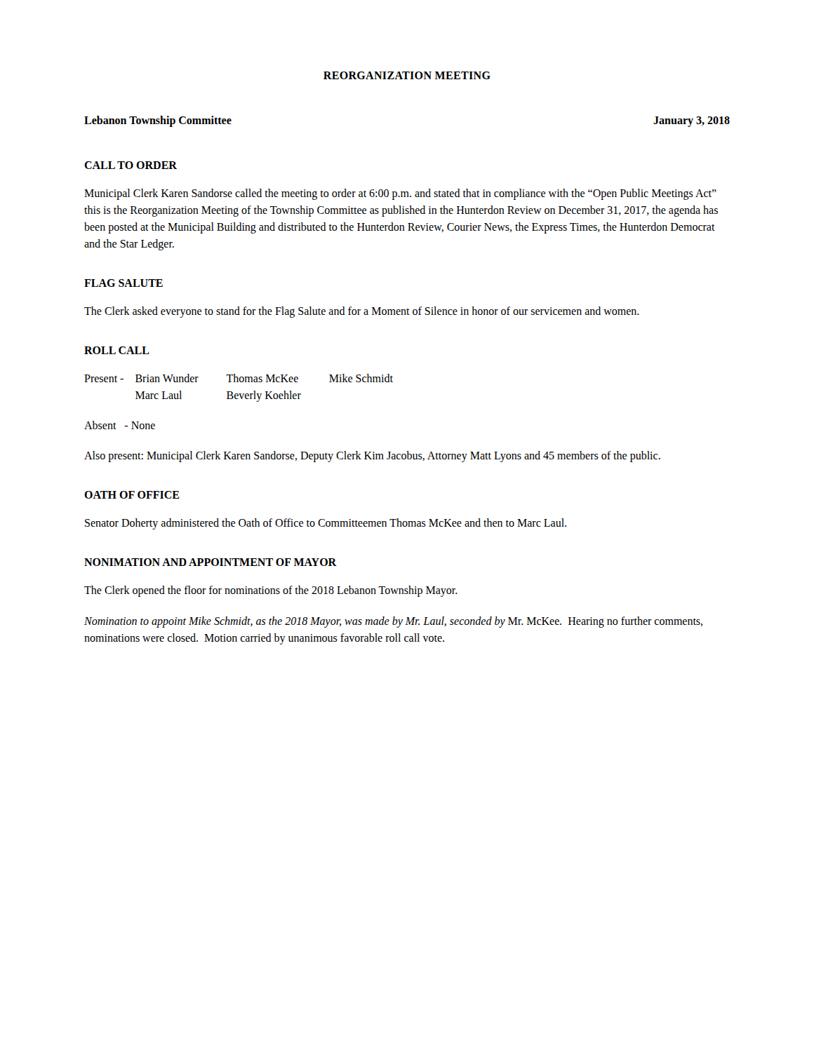REORGANIZATION MEETING
Lebanon Township Committee January 3, 2018
CALL TO ORDER
Municipal Clerk Karen Sandorse called the meeting to order at 6:00 p.m. and stated that in compliance with the “Open Public Meetings Act” this is the Reorganization Meeting of the Township Committee as published in the Hunterdon Review on December 31, 2017, the agenda has been posted at the Municipal Building and distributed to the Hunterdon Review, Courier News, the Express Times, the Hunterdon Democrat and the Star Ledger.
FLAG SALUTE
The Clerk asked everyone to stand for the Flag Salute and for a Moment of Silence in honor of our servicemen and women.
ROLL CALL
| Present - | Brian Wunder | Thomas McKee | Mike Schmidt |
| | Marc Laul | Beverly Koehler | |
Absent - None
Also present: Municipal Clerk Karen Sandorse, Deputy Clerk Kim Jacobus, Attorney Matt Lyons and 45 members of the public.
OATH OF OFFICE
Senator Doherty administered the Oath of Office to Committeemen Thomas McKee and then to Marc Laul.
NONIMATION AND APPOINTMENT OF MAYOR
The Clerk opened the floor for nominations of the 2018 Lebanon Township Mayor.
Nomination to appoint Mike Schmidt, as the 2018 Mayor, was made by Mr. Laul, seconded by Mr. McKee. Hearing no further comments, nominations were closed. Motion carried by unanimous favorable roll call vote.